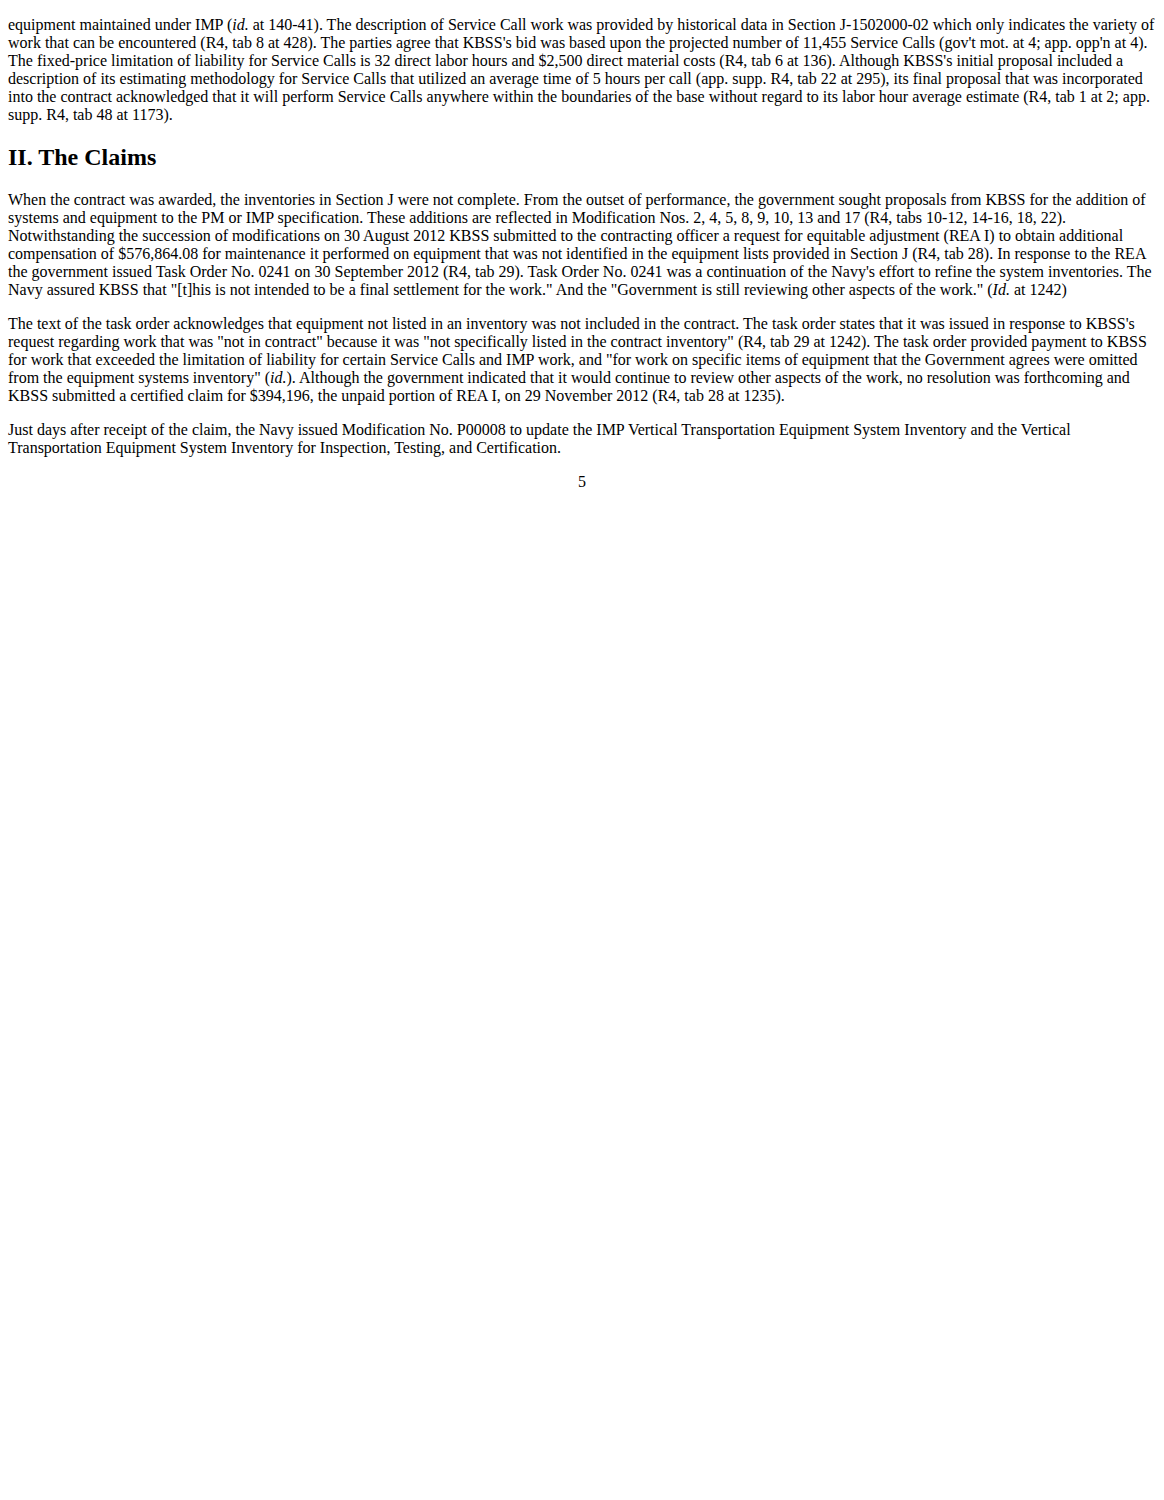equipment maintained under IMP (id. at 140-41). The description of Service Call work was provided by historical data in Section J-1502000-02 which only indicates the variety of work that can be encountered (R4, tab 8 at 428). The parties agree that KBSS's bid was based upon the projected number of 11,455 Service Calls (gov't mot. at 4; app. opp'n at 4). The fixed-price limitation of liability for Service Calls is 32 direct labor hours and $2,500 direct material costs (R4, tab 6 at 136). Although KBSS's initial proposal included a description of its estimating methodology for Service Calls that utilized an average time of 5 hours per call (app. supp. R4, tab 22 at 295), its final proposal that was incorporated into the contract acknowledged that it will perform Service Calls anywhere within the boundaries of the base without regard to its labor hour average estimate (R4, tab 1 at 2; app. supp. R4, tab 48 at 1173).
II. The Claims
When the contract was awarded, the inventories in Section J were not complete. From the outset of performance, the government sought proposals from KBSS for the addition of systems and equipment to the PM or IMP specification. These additions are reflected in Modification Nos. 2, 4, 5, 8, 9, 10, 13 and 17 (R4, tabs 10-12, 14-16, 18, 22). Notwithstanding the succession of modifications on 30 August 2012 KBSS submitted to the contracting officer a request for equitable adjustment (REA I) to obtain additional compensation of $576,864.08 for maintenance it performed on equipment that was not identified in the equipment lists provided in Section J (R4, tab 28). In response to the REA the government issued Task Order No. 0241 on 30 September 2012 (R4, tab 29). Task Order No. 0241 was a continuation of the Navy's effort to refine the system inventories. The Navy assured KBSS that "[t]his is not intended to be a final settlement for the work." And the "Government is still reviewing other aspects of the work." (Id. at 1242)
The text of the task order acknowledges that equipment not listed in an inventory was not included in the contract. The task order states that it was issued in response to KBSS's request regarding work that was "not in contract" because it was "not specifically listed in the contract inventory" (R4, tab 29 at 1242). The task order provided payment to KBSS for work that exceeded the limitation of liability for certain Service Calls and IMP work, and "for work on specific items of equipment that the Government agrees were omitted from the equipment systems inventory" (id.). Although the government indicated that it would continue to review other aspects of the work, no resolution was forthcoming and KBSS submitted a certified claim for $394,196, the unpaid portion of REA I, on 29 November 2012 (R4, tab 28 at 1235).
Just days after receipt of the claim, the Navy issued Modification No. P00008 to update the IMP Vertical Transportation Equipment System Inventory and the Vertical Transportation Equipment System Inventory for Inspection, Testing, and Certification.
5